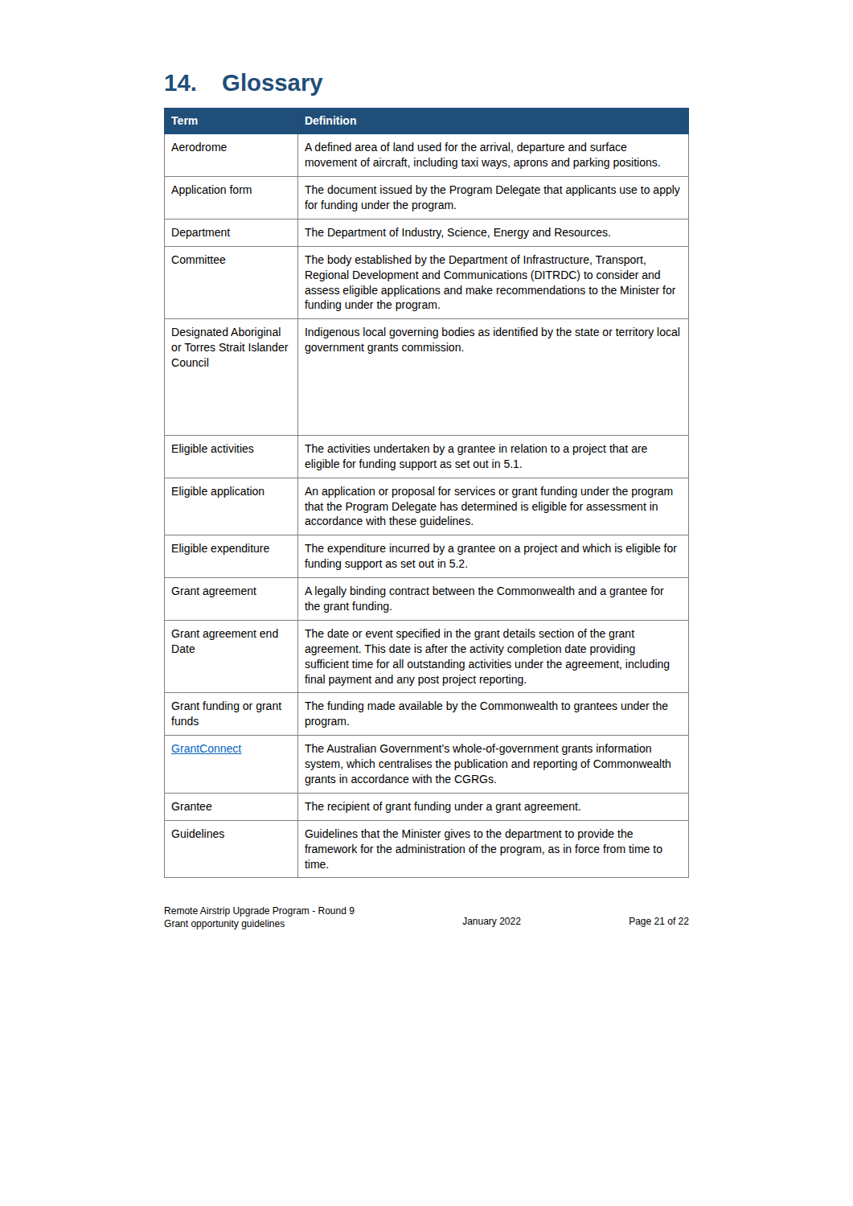14. Glossary
| Term | Definition |
| --- | --- |
| Aerodrome | A defined area of land used for the arrival, departure and surface movement of aircraft, including taxi ways, aprons and parking positions. |
| Application form | The document issued by the Program Delegate that applicants use to apply for funding under the program. |
| Department | The Department of Industry, Science, Energy and Resources. |
| Committee | The body established by the Department of Infrastructure, Transport, Regional Development and Communications (DITRDC) to consider and assess eligible applications and make recommendations to the Minister for funding under the program. |
| Designated Aboriginal or Torres Strait Islander Council | Indigenous local governing bodies as identified by the state or territory local government grants commission. |
| Eligible activities | The activities undertaken by a grantee in relation to a project that are eligible for funding support as set out in 5.1. |
| Eligible application | An application or proposal for services or grant funding under the program that the Program Delegate has determined is eligible for assessment in accordance with these guidelines. |
| Eligible expenditure | The expenditure incurred by a grantee on a project and which is eligible for funding support as set out in 5.2. |
| Grant agreement | A legally binding contract between the Commonwealth and a grantee for the grant funding. |
| Grant agreement end Date | The date or event specified in the grant details section of the grant agreement. This date is after the activity completion date providing sufficient time for all outstanding activities under the agreement, including final payment and any post project reporting. |
| Grant funding or grant funds | The funding made available by the Commonwealth to grantees under the program. |
| GrantConnect | The Australian Government’s whole-of-government grants information system, which centralises the publication and reporting of Commonwealth grants in accordance with the CGRGs. |
| Grantee | The recipient of grant funding under a grant agreement. |
| Guidelines | Guidelines that the Minister gives to the department to provide the framework for the administration of the program, as in force from time to time. |
Remote Airstrip Upgrade Program - Round 9
Grant opportunity guidelines
January 2022
Page 21 of 22